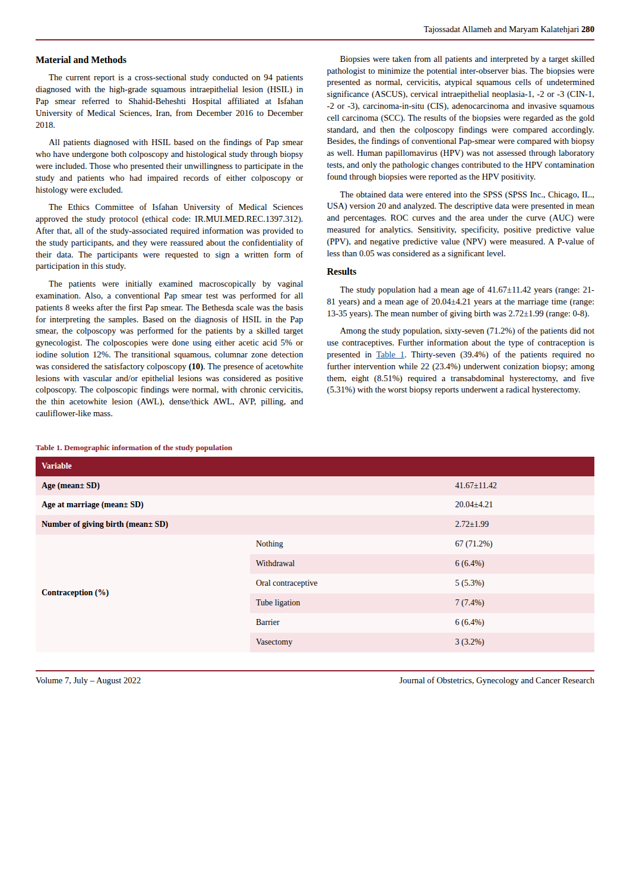Tajossadat Allameh and Maryam Kalatehjari 280
Material and Methods
The current report is a cross-sectional study conducted on 94 patients diagnosed with the high-grade squamous intraepithelial lesion (HSIL) in Pap smear referred to Shahid-Beheshti Hospital affiliated at Isfahan University of Medical Sciences, Iran, from December 2016 to December 2018.
All patients diagnosed with HSIL based on the findings of Pap smear who have undergone both colposcopy and histological study through biopsy were included. Those who presented their unwillingness to participate in the study and patients who had impaired records of either colposcopy or histology were excluded.
The Ethics Committee of Isfahan University of Medical Sciences approved the study protocol (ethical code: IR.MUI.MED.REC.1397.312). After that, all of the study-associated required information was provided to the study participants, and they were reassured about the confidentiality of their data. The participants were requested to sign a written form of participation in this study.
The patients were initially examined macroscopically by vaginal examination. Also, a conventional Pap smear test was performed for all patients 8 weeks after the first Pap smear. The Bethesda scale was the basis for interpreting the samples. Based on the diagnosis of HSIL in the Pap smear, the colposcopy was performed for the patients by a skilled target gynecologist. The colposcopies were done using either acetic acid 5% or iodine solution 12%. The transitional squamous, columnar zone detection was considered the satisfactory colposcopy (10). The presence of acetowhite lesions with vascular and/or epithelial lesions was considered as positive colposcopy. The colposcopic findings were normal, with chronic cervicitis, the thin acetowhite lesion (AWL), dense/thick AWL, AVP, pilling, and cauliflower-like mass.
Biopsies were taken from all patients and interpreted by a target skilled pathologist to minimize the potential inter-observer bias. The biopsies were presented as normal, cervicitis, atypical squamous cells of undetermined significance (ASCUS), cervical intraepithelial neoplasia-1, -2 or -3 (CIN-1, -2 or -3), carcinoma-in-situ (CIS), adenocarcinoma and invasive squamous cell carcinoma (SCC). The results of the biopsies were regarded as the gold standard, and then the colposcopy findings were compared accordingly. Besides, the findings of conventional Pap-smear were compared with biopsy as well. Human papillomavirus (HPV) was not assessed through laboratory tests, and only the pathologic changes contributed to the HPV contamination found through biopsies were reported as the HPV positivity.
The obtained data were entered into the SPSS (SPSS Inc., Chicago, IL., USA) version 20 and analyzed. The descriptive data were presented in mean and percentages. ROC curves and the area under the curve (AUC) were measured for analytics. Sensitivity, specificity, positive predictive value (PPV), and negative predictive value (NPV) were measured. A P-value of less than 0.05 was considered as a significant level.
Results
The study population had a mean age of 41.67±11.42 years (range: 21-81 years) and a mean age of 20.04±4.21 years at the marriage time (range: 13-35 years). The mean number of giving birth was 2.72±1.99 (range: 0-8).
Among the study population, sixty-seven (71.2%) of the patients did not use contraceptives. Further information about the type of contraception is presented in Table 1. Thirty-seven (39.4%) of the patients required no further intervention while 22 (23.4%) underwent conization biopsy; among them, eight (8.51%) required a transabdominal hysterectomy, and five (5.31%) with the worst biopsy reports underwent a radical hysterectomy.
Table 1. Demographic information of the study population
| Variable |
| Age (mean± SD) | 41.67±11.42 |
| Age at marriage (mean± SD) | 20.04±4.21 |
| Number of giving birth (mean± SD) | 2.72±1.99 |
| Contraception (%) | Nothing | 67 (71.2%) |
| Withdrawal | 6 (6.4%) |
| Oral contraceptive | 5 (5.3%) |
| Tube ligation | 7 (7.4%) |
| Barrier | 6 (6.4%) |
| Vasectomy | 3 (3.2%) |
Volume 7, July – August 2022
Journal of Obstetrics, Gynecology and Cancer Research